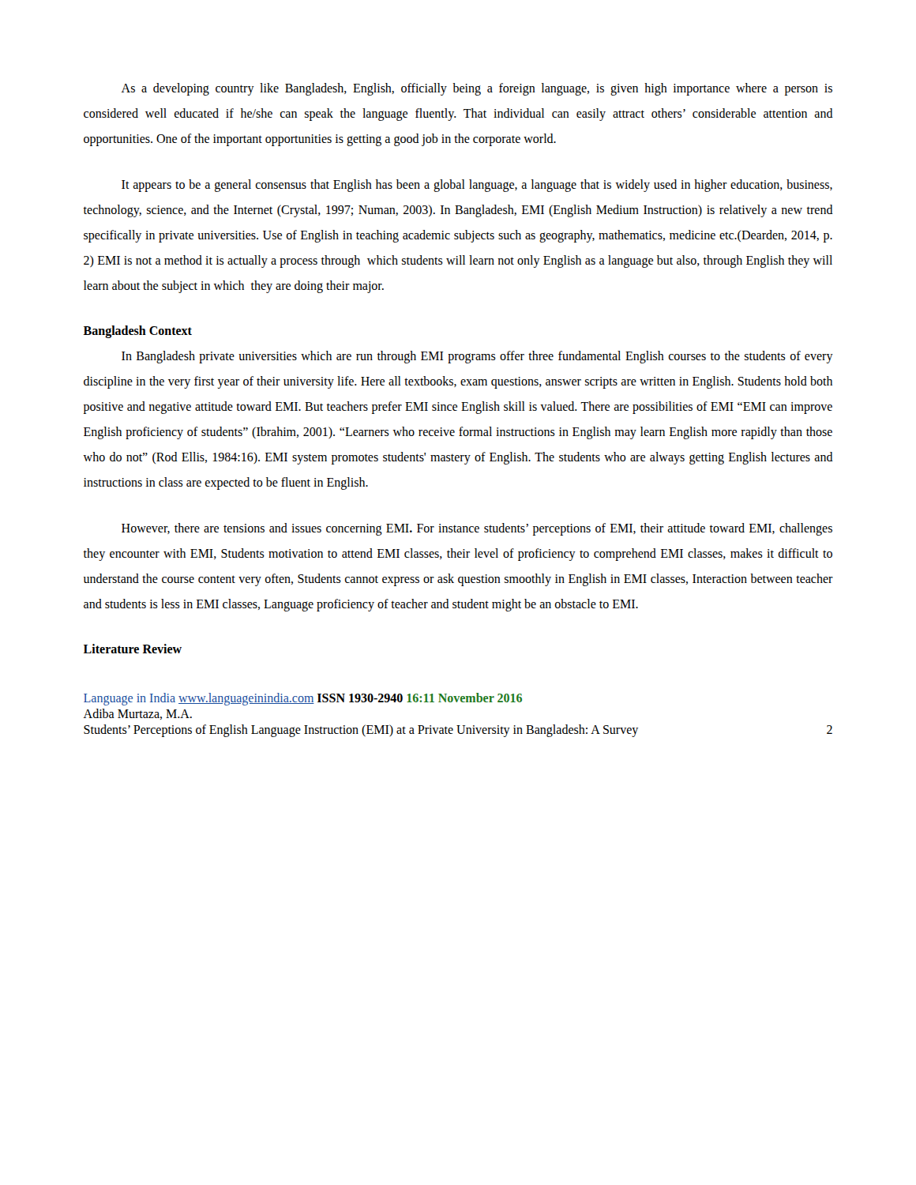As a developing country like Bangladesh, English, officially being a foreign language, is given high importance where a person is considered well educated if he/she can speak the language fluently. That individual can easily attract others’ considerable attention and opportunities. One of the important opportunities is getting a good job in the corporate world.
It appears to be a general consensus that English has been a global language, a language that is widely used in higher education, business, technology, science, and the Internet (Crystal, 1997; Numan, 2003). In Bangladesh, EMI (English Medium Instruction) is relatively a new trend specifically in private universities. Use of English in teaching academic subjects such as geography, mathematics, medicine etc.(Dearden, 2014, p. 2) EMI is not a method it is actually a process through which students will learn not only English as a language but also, through English they will learn about the subject in which they are doing their major.
Bangladesh Context
In Bangladesh private universities which are run through EMI programs offer three fundamental English courses to the students of every discipline in the very first year of their university life. Here all textbooks, exam questions, answer scripts are written in English. Students hold both positive and negative attitude toward EMI. But teachers prefer EMI since English skill is valued. There are possibilities of EMI “EMI can improve English proficiency of students” (Ibrahim, 2001). “Learners who receive formal instructions in English may learn English more rapidly than those who do not” (Rod Ellis, 1984:16). EMI system promotes students' mastery of English. The students who are always getting English lectures and instructions in class are expected to be fluent in English.
However, there are tensions and issues concerning EMI. For instance students’ perceptions of EMI, their attitude toward EMI, challenges they encounter with EMI, Students motivation to attend EMI classes, their level of proficiency to comprehend EMI classes, makes it difficult to understand the course content very often, Students cannot express or ask question smoothly in English in EMI classes, Interaction between teacher and students is less in EMI classes, Language proficiency of teacher and student might be an obstacle to EMI.
Literature Review
Language in India www.languageinindia.com ISSN 1930-2940 16:11 November 2016 Adiba Murtaza, M.A. Students’ Perceptions of English Language Instruction (EMI) at a Private University in Bangladesh: A Survey 2